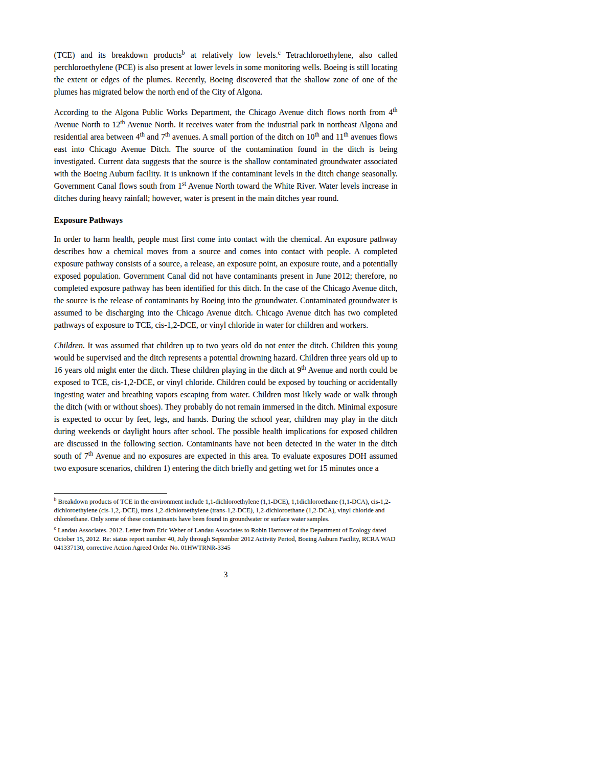(TCE) and its breakdown productsb at relatively low levels.c Tetrachloroethylene, also called perchloroethylene (PCE) is also present at lower levels in some monitoring wells. Boeing is still locating the extent or edges of the plumes. Recently, Boeing discovered that the shallow zone of one of the plumes has migrated below the north end of the City of Algona.
According to the Algona Public Works Department, the Chicago Avenue ditch flows north from 4th Avenue North to 12th Avenue North. It receives water from the industrial park in northeast Algona and residential area between 4th and 7th avenues. A small portion of the ditch on 10th and 11th avenues flows east into Chicago Avenue Ditch. The source of the contamination found in the ditch is being investigated. Current data suggests that the source is the shallow contaminated groundwater associated with the Boeing Auburn facility. It is unknown if the contaminant levels in the ditch change seasonally. Government Canal flows south from 1st Avenue North toward the White River. Water levels increase in ditches during heavy rainfall; however, water is present in the main ditches year round.
Exposure Pathways
In order to harm health, people must first come into contact with the chemical. An exposure pathway describes how a chemical moves from a source and comes into contact with people. A completed exposure pathway consists of a source, a release, an exposure point, an exposure route, and a potentially exposed population. Government Canal did not have contaminants present in June 2012; therefore, no completed exposure pathway has been identified for this ditch. In the case of the Chicago Avenue ditch, the source is the release of contaminants by Boeing into the groundwater. Contaminated groundwater is assumed to be discharging into the Chicago Avenue ditch. Chicago Avenue ditch has two completed pathways of exposure to TCE, cis-1,2-DCE, or vinyl chloride in water for children and workers.
Children. It was assumed that children up to two years old do not enter the ditch. Children this young would be supervised and the ditch represents a potential drowning hazard. Children three years old up to 16 years old might enter the ditch. These children playing in the ditch at 9th Avenue and north could be exposed to TCE, cis-1,2-DCE, or vinyl chloride. Children could be exposed by touching or accidentally ingesting water and breathing vapors escaping from water. Children most likely wade or walk through the ditch (with or without shoes). They probably do not remain immersed in the ditch. Minimal exposure is expected to occur by feet, legs, and hands. During the school year, children may play in the ditch during weekends or daylight hours after school. The possible health implications for exposed children are discussed in the following section. Contaminants have not been detected in the water in the ditch south of 7th Avenue and no exposures are expected in this area. To evaluate exposures DOH assumed two exposure scenarios, children 1) entering the ditch briefly and getting wet for 15 minutes once a
b Breakdown products of TCE in the environment include 1,1-dichloroethylene (1,1-DCE), 1,1dichloroethane (1,1-DCA), cis-1,2-dichloroethylene (cis-1,2,-DCE), trans 1,2-dichloroethylene (trans-1,2-DCE), 1,2-dichloroethane (1,2-DCA), vinyl chloride and chloroethane. Only some of these contaminants have been found in groundwater or surface water samples.
c Landau Associates. 2012. Letter from Eric Weber of Landau Associates to Robin Harrover of the Department of Ecology dated October 15, 2012. Re: status report number 40, July through September 2012 Activity Period, Boeing Auburn Facility, RCRA WAD 041337130, corrective Action Agreed Order No. 01HWTRNR-3345
3